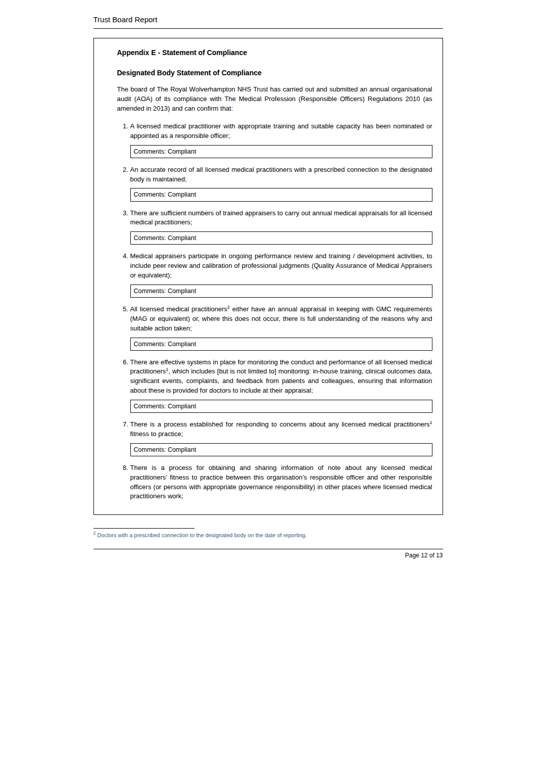Trust Board Report
Appendix E - Statement of Compliance
Designated Body Statement of Compliance
The board of The Royal Wolverhampton NHS Trust has carried out and submitted an annual organisational audit (AOA) of its compliance with The Medical Profession (Responsible Officers) Regulations 2010 (as amended in 2013) and can confirm that:
A licensed medical practitioner with appropriate training and suitable capacity has been nominated or appointed as a responsible officer;
Comments: Compliant
An accurate record of all licensed medical practitioners with a prescribed connection to the designated body is maintained;
Comments: Compliant
There are sufficient numbers of trained appraisers to carry out annual medical appraisals for all licensed medical practitioners;
Comments: Compliant
Medical appraisers participate in ongoing performance review and training / development activities, to include peer review and calibration of professional judgments (Quality Assurance of Medical Appraisers or equivalent);
Comments: Compliant
All licensed medical practitioners2 either have an annual appraisal in keeping with GMC requirements (MAG or equivalent) or, where this does not occur, there is full understanding of the reasons why and suitable action taken;
Comments: Compliant
There are effective systems in place for monitoring the conduct and performance of all licensed medical practitioners1, which includes [but is not limited to] monitoring: in-house training, clinical outcomes data, significant events, complaints, and feedback from patients and colleagues, ensuring that information about these is provided for doctors to include at their appraisal;
Comments: Compliant
There is a process established for responding to concerns about any licensed medical practitioners1 fitness to practice;
Comments: Compliant
There is a process for obtaining and sharing information of note about any licensed medical practitioners’ fitness to practice between this organisation’s responsible officer and other responsible officers (or persons with appropriate governance responsibility) in other places where licensed medical practitioners work;
2 Doctors with a prescribed connection to the designated body on the date of reporting.
Page 12 of 13